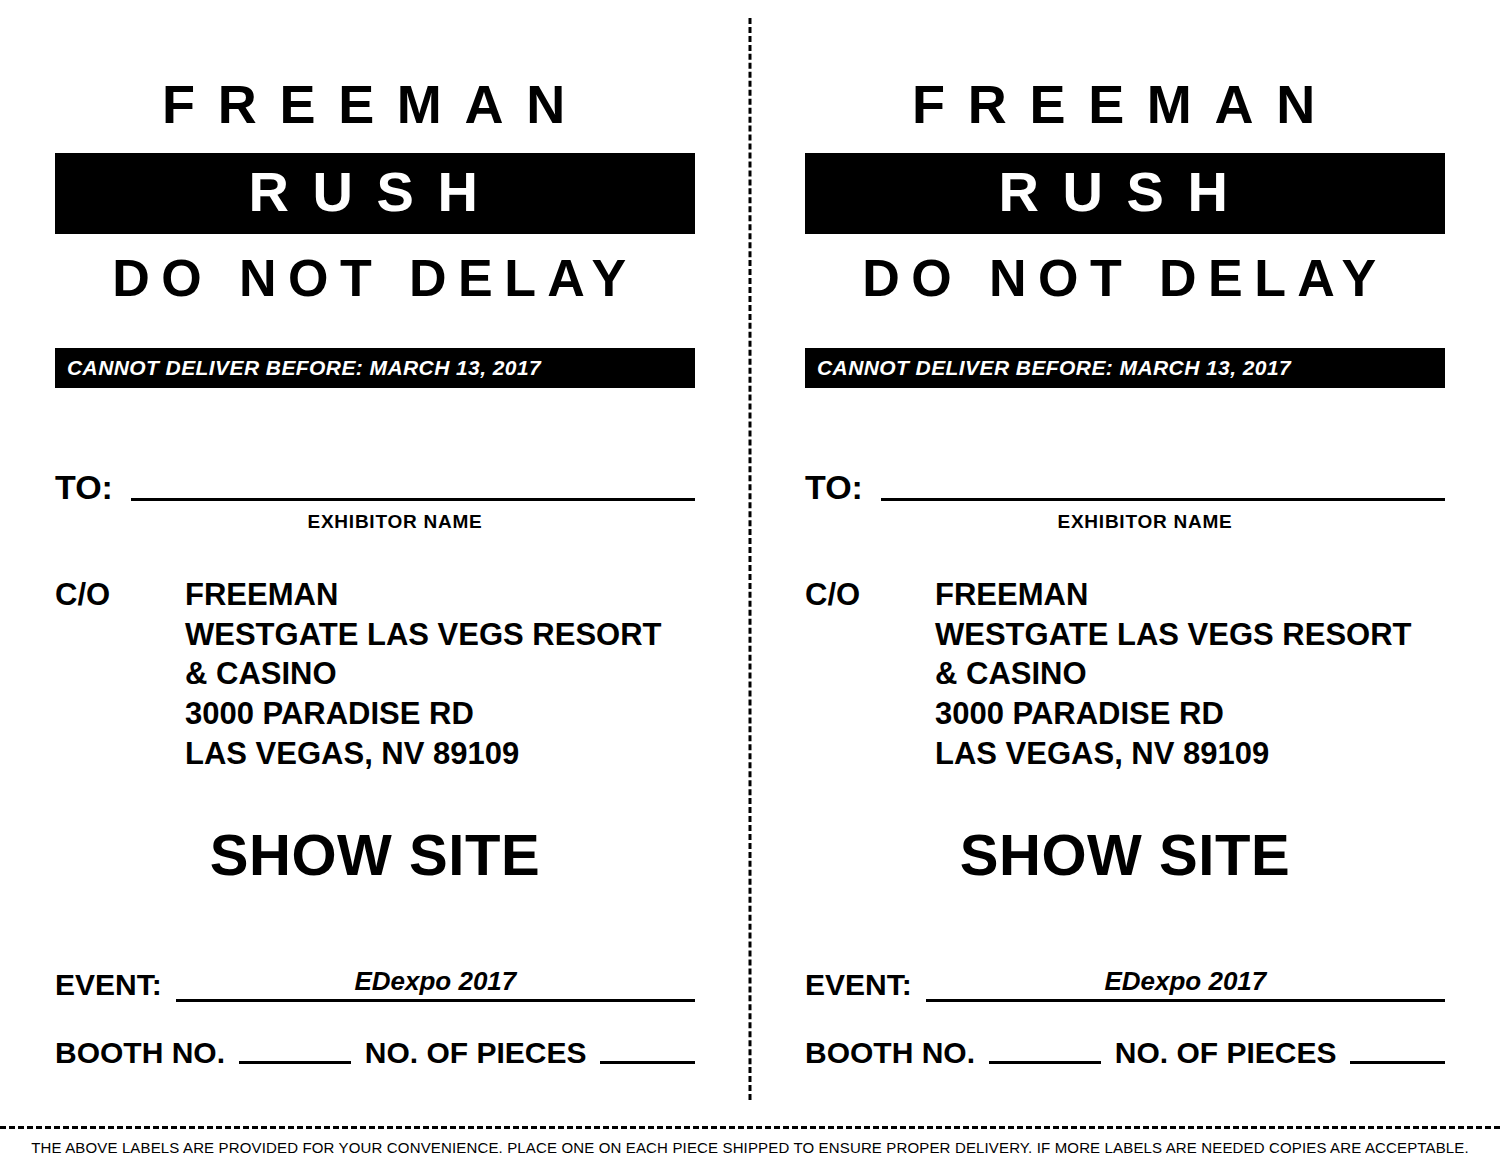FREEMAN
RUSH
DO NOT DELAY
CANNOT DELIVER BEFORE: MARCH 13, 2017
TO:
EXHIBITOR NAME
C/O
FREEMAN
WESTGATE LAS VEGS RESORT
& CASINO
3000 PARADISE RD
LAS VEGAS, NV 89109
SHOW SITE
EVENT: EDexpo 2017
BOOTH NO. NO. OF PIECES
FREEMAN
RUSH
DO NOT DELAY
CANNOT DELIVER BEFORE: MARCH 13, 2017
TO:
EXHIBITOR NAME
C/O
FREEMAN
WESTGATE LAS VEGS RESORT
& CASINO
3000 PARADISE RD
LAS VEGAS, NV 89109
SHOW SITE
EVENT: EDexpo 2017
BOOTH NO. NO. OF PIECES
THE ABOVE LABELS ARE PROVIDED FOR YOUR CONVENIENCE. PLACE ONE ON EACH PIECE SHIPPED TO ENSURE PROPER DELIVERY. IF MORE LABELS ARE NEEDED COPIES ARE ACCEPTABLE.